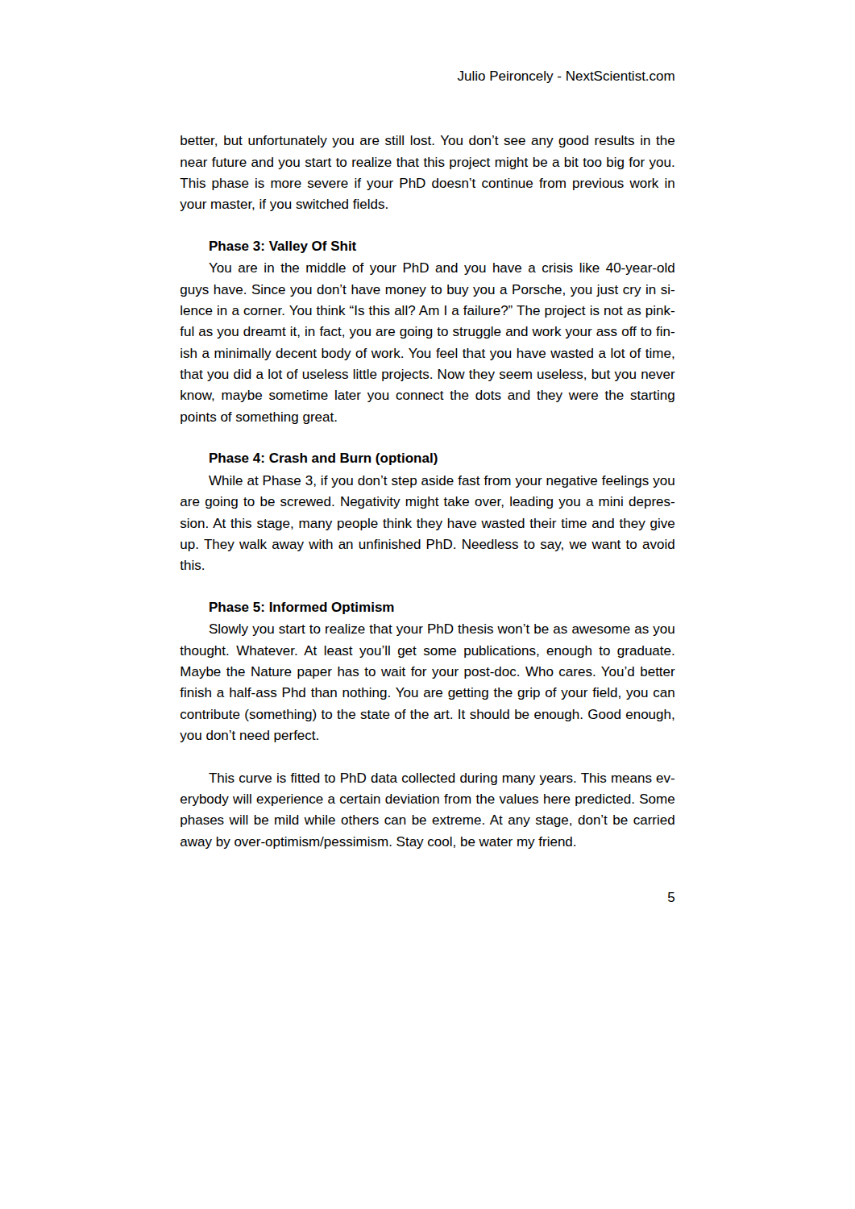Julio Peironcely - NextScientist.com
better, but unfortunately you are still lost. You don’t see any good results in the near future and you start to realize that this project might be a bit too big for you. This phase is more severe if your PhD doesn’t continue from previous work in your master, if you switched fields.
Phase 3: Valley Of Shit
You are in the middle of your PhD and you have a crisis like 40-year-old guys have. Since you don’t have money to buy you a Porsche, you just cry in silence in a corner. You think “Is this all? Am I a failure?” The project is not as pinkful as you dreamt it, in fact, you are going to struggle and work your ass off to finish a minimally decent body of work. You feel that you have wasted a lot of time, that you did a lot of useless little projects. Now they seem useless, but you never know, maybe sometime later you connect the dots and they were the starting points of something great.
Phase 4: Crash and Burn (optional)
While at Phase 3, if you don’t step aside fast from your negative feelings you are going to be screwed. Negativity might take over, leading you a mini depression. At this stage, many people think they have wasted their time and they give up. They walk away with an unfinished PhD. Needless to say, we want to avoid this.
Phase 5: Informed Optimism
Slowly you start to realize that your PhD thesis won’t be as awesome as you thought. Whatever. At least you’ll get some publications, enough to graduate. Maybe the Nature paper has to wait for your post-doc. Who cares. You’d better finish a half-ass Phd than nothing. You are getting the grip of your field, you can contribute (something) to the state of the art. It should be enough. Good enough, you don’t need perfect.
This curve is fitted to PhD data collected during many years. This means everybody will experience a certain deviation from the values here predicted. Some phases will be mild while others can be extreme. At any stage, don’t be carried away by over-optimism/pessimism. Stay cool, be water my friend.
5